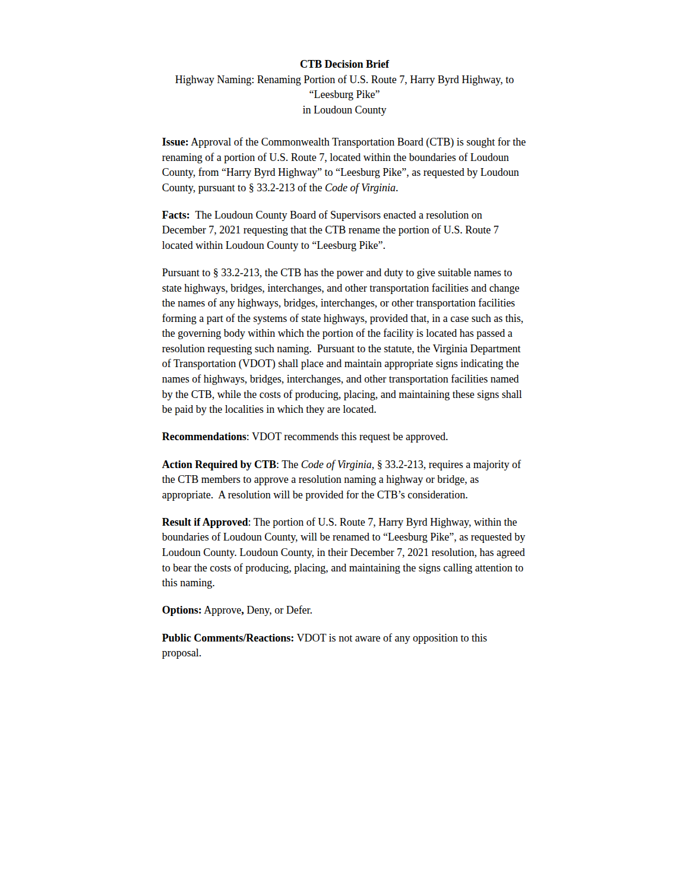CTB Decision Brief Highway Naming: Renaming Portion of U.S. Route 7, Harry Byrd Highway, to “Leesburg Pike” in Loudoun County
Issue: Approval of the Commonwealth Transportation Board (CTB) is sought for the renaming of a portion of U.S. Route 7, located within the boundaries of Loudoun County, from “Harry Byrd Highway” to “Leesburg Pike”, as requested by Loudoun County, pursuant to § 33.2-213 of the Code of Virginia.
Facts: The Loudoun County Board of Supervisors enacted a resolution on December 7, 2021 requesting that the CTB rename the portion of U.S. Route 7 located within Loudoun County to “Leesburg Pike”.
Pursuant to § 33.2-213, the CTB has the power and duty to give suitable names to state highways, bridges, interchanges, and other transportation facilities and change the names of any highways, bridges, interchanges, or other transportation facilities forming a part of the systems of state highways, provided that, in a case such as this, the governing body within which the portion of the facility is located has passed a resolution requesting such naming. Pursuant to the statute, the Virginia Department of Transportation (VDOT) shall place and maintain appropriate signs indicating the names of highways, bridges, interchanges, and other transportation facilities named by the CTB, while the costs of producing, placing, and maintaining these signs shall be paid by the localities in which they are located.
Recommendations: VDOT recommends this request be approved.
Action Required by CTB: The Code of Virginia, § 33.2-213, requires a majority of the CTB members to approve a resolution naming a highway or bridge, as appropriate. A resolution will be provided for the CTB’s consideration.
Result if Approved: The portion of U.S. Route 7, Harry Byrd Highway, within the boundaries of Loudoun County, will be renamed to “Leesburg Pike”, as requested by Loudoun County. Loudoun County, in their December 7, 2021 resolution, has agreed to bear the costs of producing, placing, and maintaining the signs calling attention to this naming.
Options: Approve, Deny, or Defer.
Public Comments/Reactions: VDOT is not aware of any opposition to this proposal.